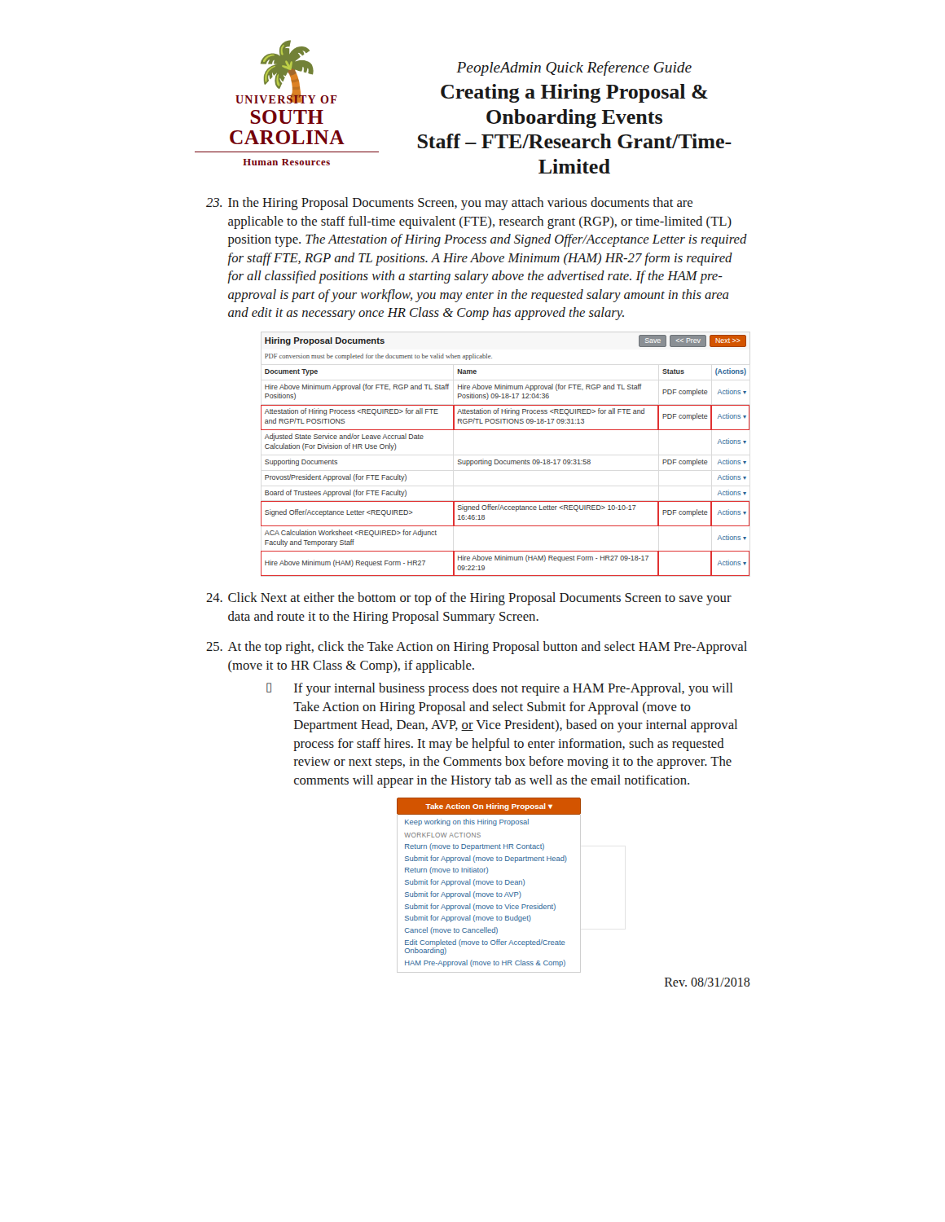🌴 UNIVERSITY OF SOUTH CAROLINA
Human Resources
PeopleAdmin Quick Reference Guide
Creating a Hiring Proposal & Onboarding Events
Staff – FTE/Research Grant/Time-Limited
23. In the Hiring Proposal Documents Screen, you may attach various documents that are applicable to the staff full-time equivalent (FTE), research grant (RGP), or time-limited (TL) position type. The Attestation of Hiring Process and Signed Offer/Acceptance Letter is required for staff FTE, RGP and TL positions. A Hire Above Minimum (HAM) HR-27 form is required for all classified positions with a starting salary above the advertised rate. If the HAM pre-approval is part of your workflow, you may enter in the requested salary amount in this area and edit it as necessary once HR Class & Comp has approved the salary.
Hiring Proposal Documents Save << Prev Next >>
PDF conversion must be completed for the document to be valid when applicable.
| Document Type | Name | Status | (Actions) |
| --- | --- | --- | --- |
| Hire Above Minimum Approval (for FTE, RGP and TL Staff Positions) | Hire Above Minimum Approval (for FTE, RGP and TL Staff Positions) 09-18-17 12:04:36 | PDF complete | Actions ▾ |
| Attestation of Hiring Process <REQUIRED> for all FTE and RGP/TL POSITIONS | Attestation of Hiring Process <REQUIRED> for all FTE and RGP/TL POSITIONS 09-18-17 09:31:13 | PDF complete | Actions ▾ |
| Adjusted State Service and/or Leave Accrual Date Calculation (For Division of HR Use Only) | | | Actions ▾ |
| Supporting Documents | Supporting Documents 09-18-17 09:31:58 | PDF complete | Actions ▾ |
| Provost/President Approval (for FTE Faculty) | | | Actions ▾ |
| Board of Trustees Approval (for FTE Faculty) | | | Actions ▾ |
| Signed Offer/Acceptance Letter <REQUIRED> | Signed Offer/Acceptance Letter <REQUIRED> 10-10-17 16:46:18 | PDF complete | Actions ▾ |
| ACA Calculation Worksheet <REQUIRED> for Adjunct Faculty and Temporary Staff | | | Actions ▾ |
| Hire Above Minimum (HAM) Request Form - HR27 | Hire Above Minimum (HAM) Request Form - HR27 09-18-17 09:22:19 | | Actions ▾ |
24. Click Next at either the bottom or top of the Hiring Proposal Documents Screen to save your data and route it to the Hiring Proposal Summary Screen.
25. At the top right, click the Take Action on Hiring Proposal button and select HAM Pre-Approval (move it to HR Class & Comp), if applicable.
▯ If your internal business process does not require a HAM Pre-Approval, you will Take Action on Hiring Proposal and select Submit for Approval (move to Department Head, Dean, AVP, or Vice President), based on your internal approval process for staff hires. It may be helpful to enter information, such as requested review or next steps, in the Comments box before moving it to the approver. The comments will appear in the History tab as well as the email notification.
Take Action On Hiring Proposal ▾
Keep working on this Hiring Proposal
Workflow Actions
Return (move to Department HR Contact)
Submit for Approval (move to Department Head)
Return (move to Initiator)
Submit for Approval (move to Dean)
Submit for Approval (move to AVP)
Submit for Approval (move to Vice President)
Submit for Approval (move to Budget)
Cancel (move to Cancelled)
Edit Completed (move to Offer Accepted/Create Onboarding)
HAM Pre-Approval (move to HR Class & Comp)
Rev. 08/31/2018